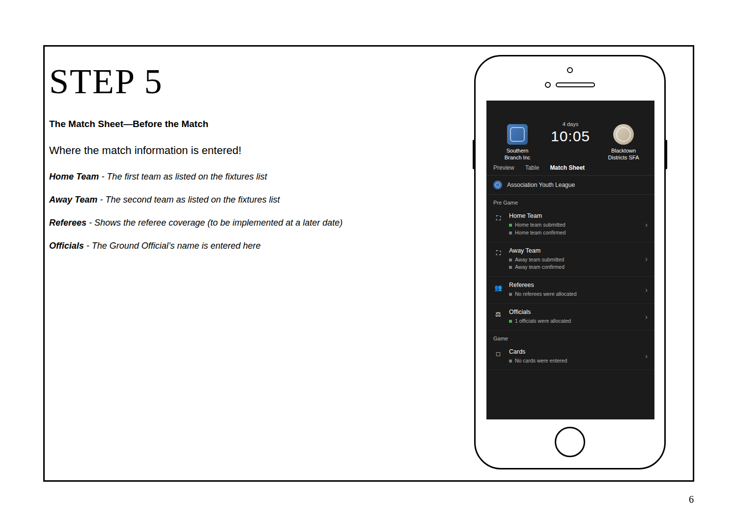STEP 5
The Match Sheet—Before the Match
Where the match information is entered!
Home Team - The first team as listed on the fixtures list
Away Team - The second team as listed on the fixtures list
Referees - Shows the referee coverage (to be implemented at a later date)
Officials - The Ground Official’s name is entered here
←
Southern
Branch Inc
4 days
10:05
Blacktown
Districts SFA
Preview Table Match Sheet
Association Youth League
Pre Game
⛶
Home Team
Home team submitted
Home team confirmed
›
⛶
Away Team
Away team submitted
Away team confirmed
›
👥
Referees
No referees were allocated
›
⚖
Officials
1 officials were allocated
›
Game
□
Cards
No cards were entered
›
6